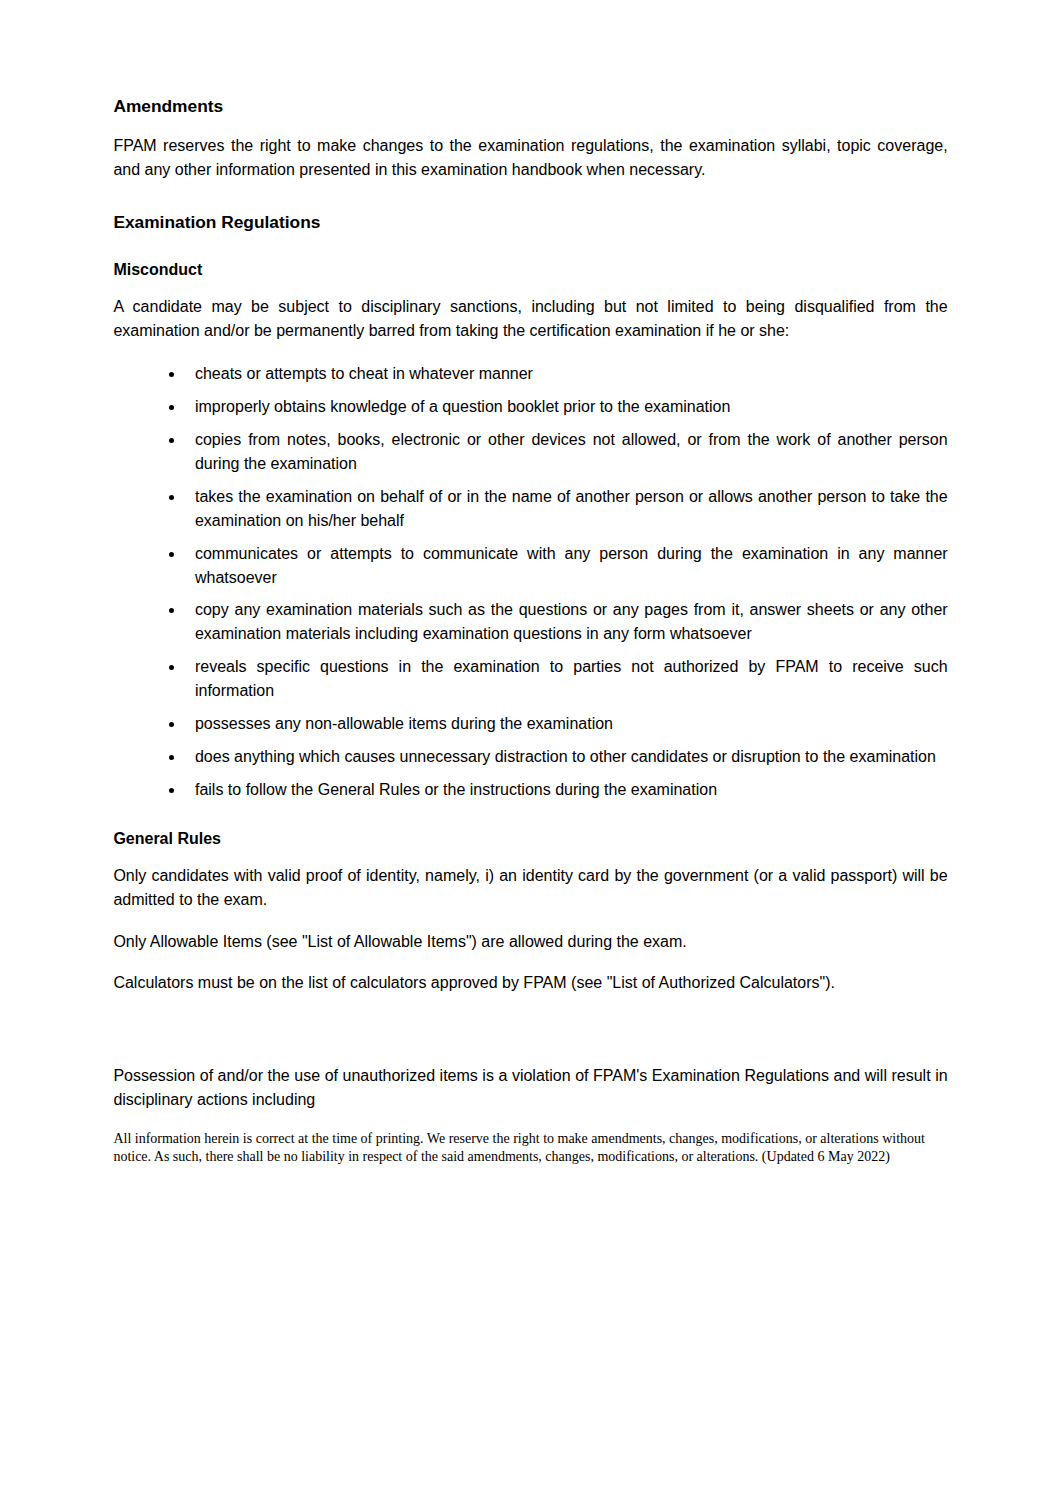Amendments
FPAM reserves the right to make changes to the examination regulations, the examination syllabi, topic coverage, and any other information presented in this examination handbook when necessary.
Examination Regulations
Misconduct
A candidate may be subject to disciplinary sanctions, including but not limited to being disqualified from the examination and/or be permanently barred from taking the certification examination if he or she:
cheats or attempts to cheat in whatever manner
improperly obtains knowledge of a question booklet prior to the examination
copies from notes, books, electronic or other devices not allowed, or from the work of another person during the examination
takes the examination on behalf of or in the name of another person or allows another person to take the examination on his/her behalf
communicates or attempts to communicate with any person during the examination in any manner whatsoever
copy any examination materials such as the questions or any pages from it, answer sheets or any other examination materials including examination questions in any form whatsoever
reveals specific questions in the examination to parties not authorized by FPAM to receive such information
possesses any non-allowable items during the examination
does anything which causes unnecessary distraction to other candidates or disruption to the examination
fails to follow the General Rules or the instructions during the examination
General Rules
Only candidates with valid proof of identity, namely, i) an identity card by the government (or a valid passport) will be admitted to the exam.
Only Allowable Items (see "List of Allowable Items") are allowed during the exam.
Calculators must be on the list of calculators approved by FPAM (see "List of Authorized Calculators").
Possession of and/or the use of unauthorized items is a violation of FPAM's Examination Regulations and will result in disciplinary actions including
All information herein is correct at the time of printing. We reserve the right to make amendments, changes, modifications, or alterations without notice. As such, there shall be no liability in respect of the said amendments, changes, modifications, or alterations. (Updated 6 May 2022)